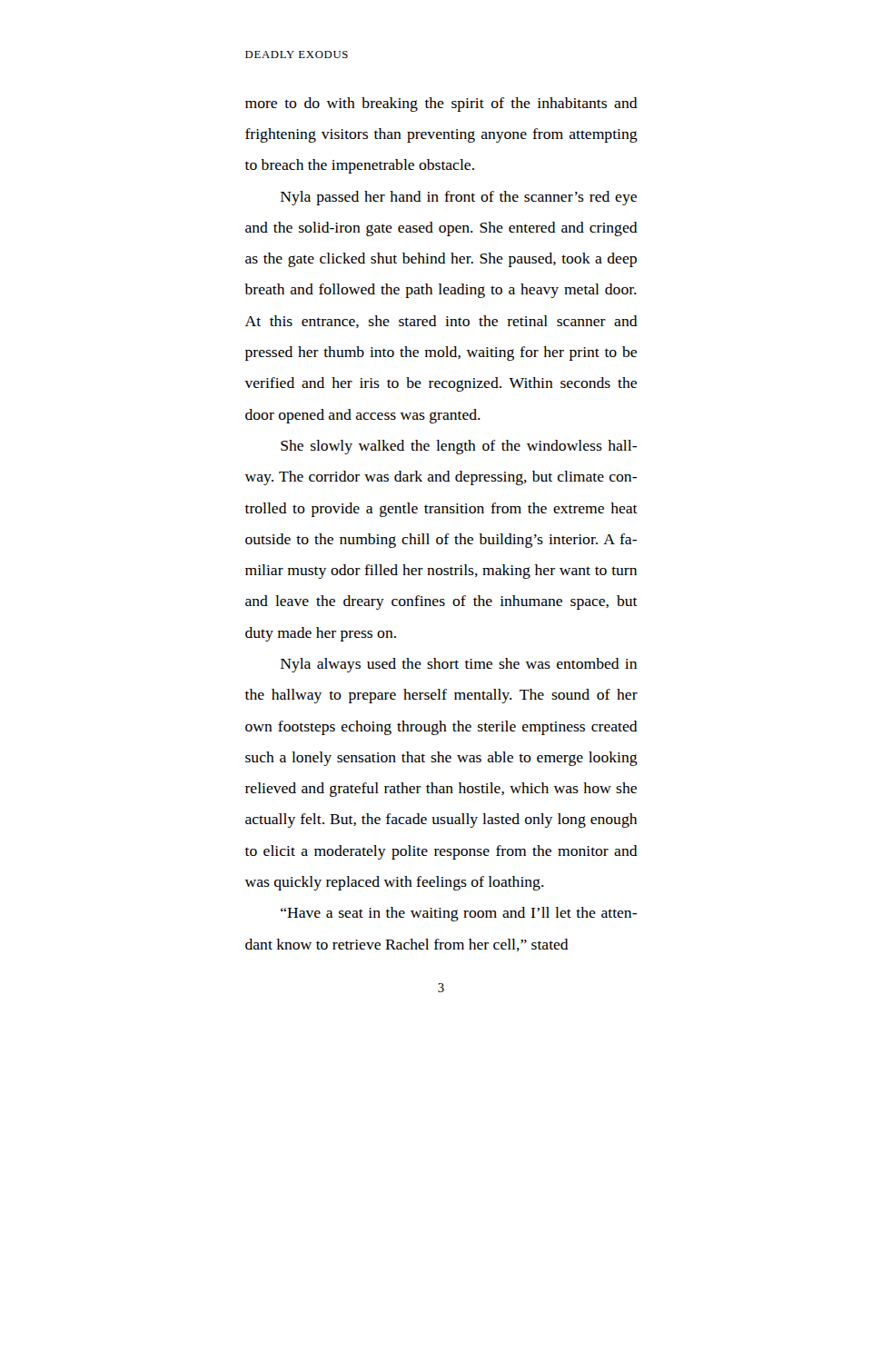Deadly Exodus
more to do with breaking the spirit of the inhabitants and frightening visitors than preventing anyone from attempting to breach the impenetrable obstacle.
Nyla passed her hand in front of the scanner’s red eye and the solid-iron gate eased open. She entered and cringed as the gate clicked shut behind her. She paused, took a deep breath and followed the path leading to a heavy metal door. At this entrance, she stared into the retinal scanner and pressed her thumb into the mold, waiting for her print to be verified and her iris to be recognized. Within seconds the door opened and access was granted.
She slowly walked the length of the windowless hallway. The corridor was dark and depressing, but climate controlled to provide a gentle transition from the extreme heat outside to the numbing chill of the building’s interior. A familiar musty odor filled her nostrils, making her want to turn and leave the dreary confines of the inhumane space, but duty made her press on.
Nyla always used the short time she was entombed in the hallway to prepare herself mentally. The sound of her own footsteps echoing through the sterile emptiness created such a lonely sensation that she was able to emerge looking relieved and grateful rather than hostile, which was how she actually felt. But, the facade usually lasted only long enough to elicit a moderately polite response from the monitor and was quickly replaced with feelings of loathing.
“Have a seat in the waiting room and I’ll let the attendant know to retrieve Rachel from her cell,” stated
3